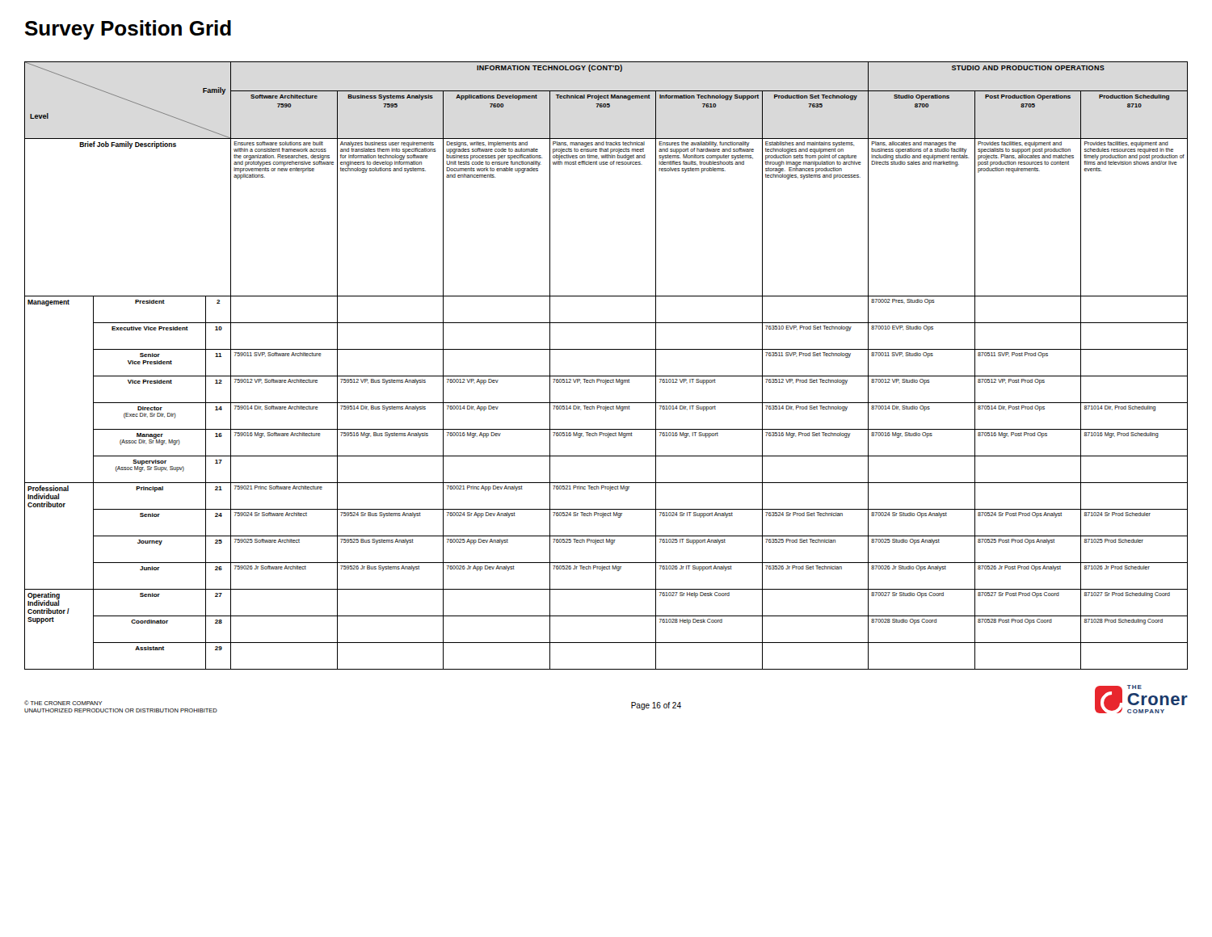Survey Position Grid
| Family Level | INFORMATION TECHNOLOGY (CONT'D) | STUDIO AND PRODUCTION OPERATIONS |
| Software Architecture 7590 | Business Systems Analysis 7595 | Applications Development 7600 | Technical Project Management 7605 | Information Technology Support 7610 | Production Set Technology 7635 | Studio Operations 8700 | Post Production Operations 8705 | Production Scheduling 8710 |
| Brief Job Family Descriptions | Ensures software solutions are built within a consistent framework across the organization. Researches, designs and prototypes comprehensive software improvements or new enterprise applications. | Analyzes business user requirements and translates them into specifications for information technology software engineers to develop information technology solutions and systems. | Designs, writes, implements and upgrades software code to automate business processes per specifications. Unit tests code to ensure functionality. Documents work to enable upgrades and enhancements. | Plans, manages and tracks technical projects to ensure that projects meet objectives on time, within budget and with most efficient use of resources. | Ensures the availability, functionality and support of hardware and software systems. Monitors computer systems, identifies faults, troubleshoots and resolves system problems. | Establishes and maintains systems, technologies and equipment on production sets from point of capture through image manipulation to archive storage. Enhances production technologies, systems and processes. | Plans, allocates and manages the business operations of a studio facility including studio and equipment rentals. Directs studio sales and marketing. | Provides facilities, equipment and specialists to support post production projects. Plans, allocates and matches post production resources to content production requirements. | Provides facilities, equipment and schedules resources required in the timely production and post production of films and television shows and/or live events. |
| Management | President | 2 | | | | | | | 870002 Pres, Studio Ops | | |
| Executive Vice President | 10 | | | | | | 763510 EVP, Prod Set Technology | 870010 EVP, Studio Ops | | |
| Senior Vice President | 11 | 759011 SVP, Software Architecture | | | | | 763511 SVP, Prod Set Technology | 870011 SVP, Studio Ops | 870511 SVP, Post Prod Ops | |
| Vice President | 12 | 759012 VP, Software Architecture | 759512 VP, Bus Systems Analysis | 760012 VP, App Dev | 760512 VP, Tech Project Mgmt | 761012 VP, IT Support | 763512 VP, Prod Set Technology | 870012 VP, Studio Ops | 870512 VP, Post Prod Ops | |
| Director (Exec Dir, Sr Dir, Dir) | 14 | 759014 Dir, Software Architecture | 759514 Dir, Bus Systems Analysis | 760014 Dir, App Dev | 760514 Dir, Tech Project Mgmt | 761014 Dir, IT Support | 763514 Dir, Prod Set Technology | 870014 Dir, Studio Ops | 870514 Dir, Post Prod Ops | 871014 Dir, Prod Scheduling |
| Manager (Assoc Dir, Sr Mgr, Mgr) | 16 | 759016 Mgr, Software Architecture | 759516 Mgr, Bus Systems Analysis | 760016 Mgr, App Dev | 760516 Mgr, Tech Project Mgmt | 761016 Mgr, IT Support | 763516 Mgr, Prod Set Technology | 870016 Mgr, Studio Ops | 870516 Mgr, Post Prod Ops | 871016 Mgr, Prod Scheduling |
| Supervisor (Assoc Mgr, Sr Supv, Supv) | 17 | | | | | | | | | |
| Professional Individual Contributor | Principal | 21 | 759021 Princ Software Architecture | | 760021 Princ App Dev Analyst | 760521 Princ Tech Project Mgr | | | | | |
| Senior | 24 | 759024 Sr Software Architect | 759524 Sr Bus Systems Analyst | 760024 Sr App Dev Analyst | 760524 Sr Tech Project Mgr | 761024 Sr IT Support Analyst | 763524 Sr Prod Set Technician | 870024 Sr Studio Ops Analyst | 870524 Sr Post Prod Ops Analyst | 871024 Sr Prod Scheduler |
| Journey | 25 | 759025 Software Architect | 759525 Bus Systems Analyst | 760025 App Dev Analyst | 760525 Tech Project Mgr | 761025 IT Support Analyst | 763525 Prod Set Technician | 870025 Studio Ops Analyst | 870525 Post Prod Ops Analyst | 871025 Prod Scheduler |
| Junior | 26 | 759026 Jr Software Architect | 759526 Jr Bus Systems Analyst | 760026 Jr App Dev Analyst | 760526 Jr Tech Project Mgr | 761026 Jr IT Support Analyst | 763526 Jr Prod Set Technician | 870026 Jr Studio Ops Analyst | 870526 Jr Post Prod Ops Analyst | 871026 Jr Prod Scheduler |
| Operating Individual Contributor / Support | Senior | 27 | | | | | 761027 Sr Help Desk Coord | | 870027 Sr Studio Ops Coord | 870527 Sr Post Prod Ops Coord | 871027 Sr Prod Scheduling Coord |
| Coordinator | 28 | | | | | 761028 Help Desk Coord | | 870028 Studio Ops Coord | 870528 Post Prod Ops Coord | 871028 Prod Scheduling Coord |
| Assistant | 29 | | | | | | | | | |
© THE CRONER COMPANY
UNAUTHORIZED REPRODUCTION OR DISTRIBUTION PROHIBITED
Page 16 of 24
THE
Croner
COMPANY